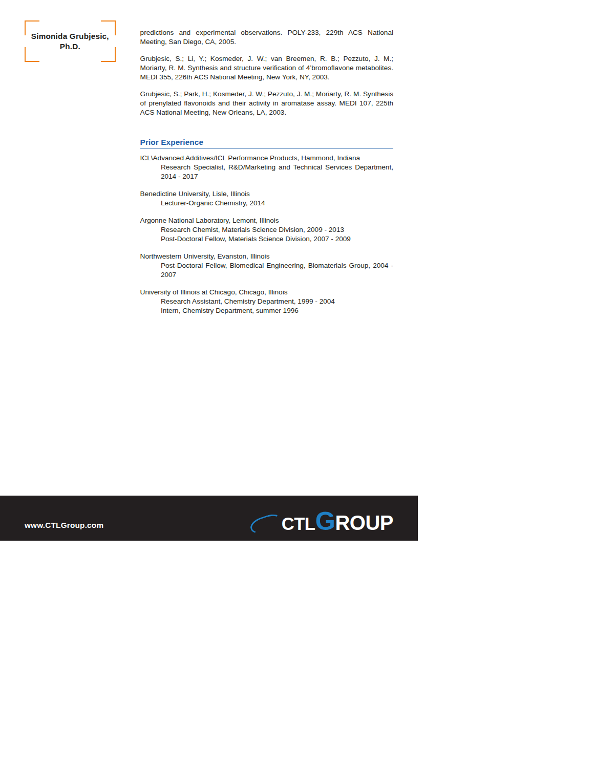Simonida Grubjesic,
Ph.D.
predictions and experimental observations. POLY-233, 229th ACS National Meeting, San Diego, CA, 2005.
Grubjesic, S.; Li, Y.; Kosmeder, J. W.; van Breemen, R. B.; Pezzuto, J. M.; Moriarty, R. M. Synthesis and structure verification of 4’bromoflavone metabolites. MEDI 355, 226th ACS National Meeting, New York, NY, 2003.
Grubjesic, S.; Park, H.; Kosmeder, J. W.; Pezzuto, J. M.; Moriarty, R. M. Synthesis of prenylated flavonoids and their activity in aromatase assay. MEDI 107, 225th ACS National Meeting, New Orleans, LA, 2003.
Prior Experience
ICL\Advanced Additives/ICL Performance Products, Hammond, Indiana
Research Specialist, R&D/Marketing and Technical Services Department, 2014 - 2017
Benedictine University, Lisle, Illinois
Lecturer-Organic Chemistry, 2014
Argonne National Laboratory, Lemont, Illinois
Research Chemist, Materials Science Division, 2009 - 2013
Post-Doctoral Fellow, Materials Science Division, 2007 - 2009
Northwestern University, Evanston, Illinois
Post-Doctoral Fellow, Biomedical Engineering, Biomaterials Group, 2004 - 2007
University of Illinois at Chicago, Chicago, Illinois
Research Assistant, Chemistry Department, 1999 - 2004
Intern, Chemistry Department, summer 1996
www.CTLGroup.com
CTL GROUP